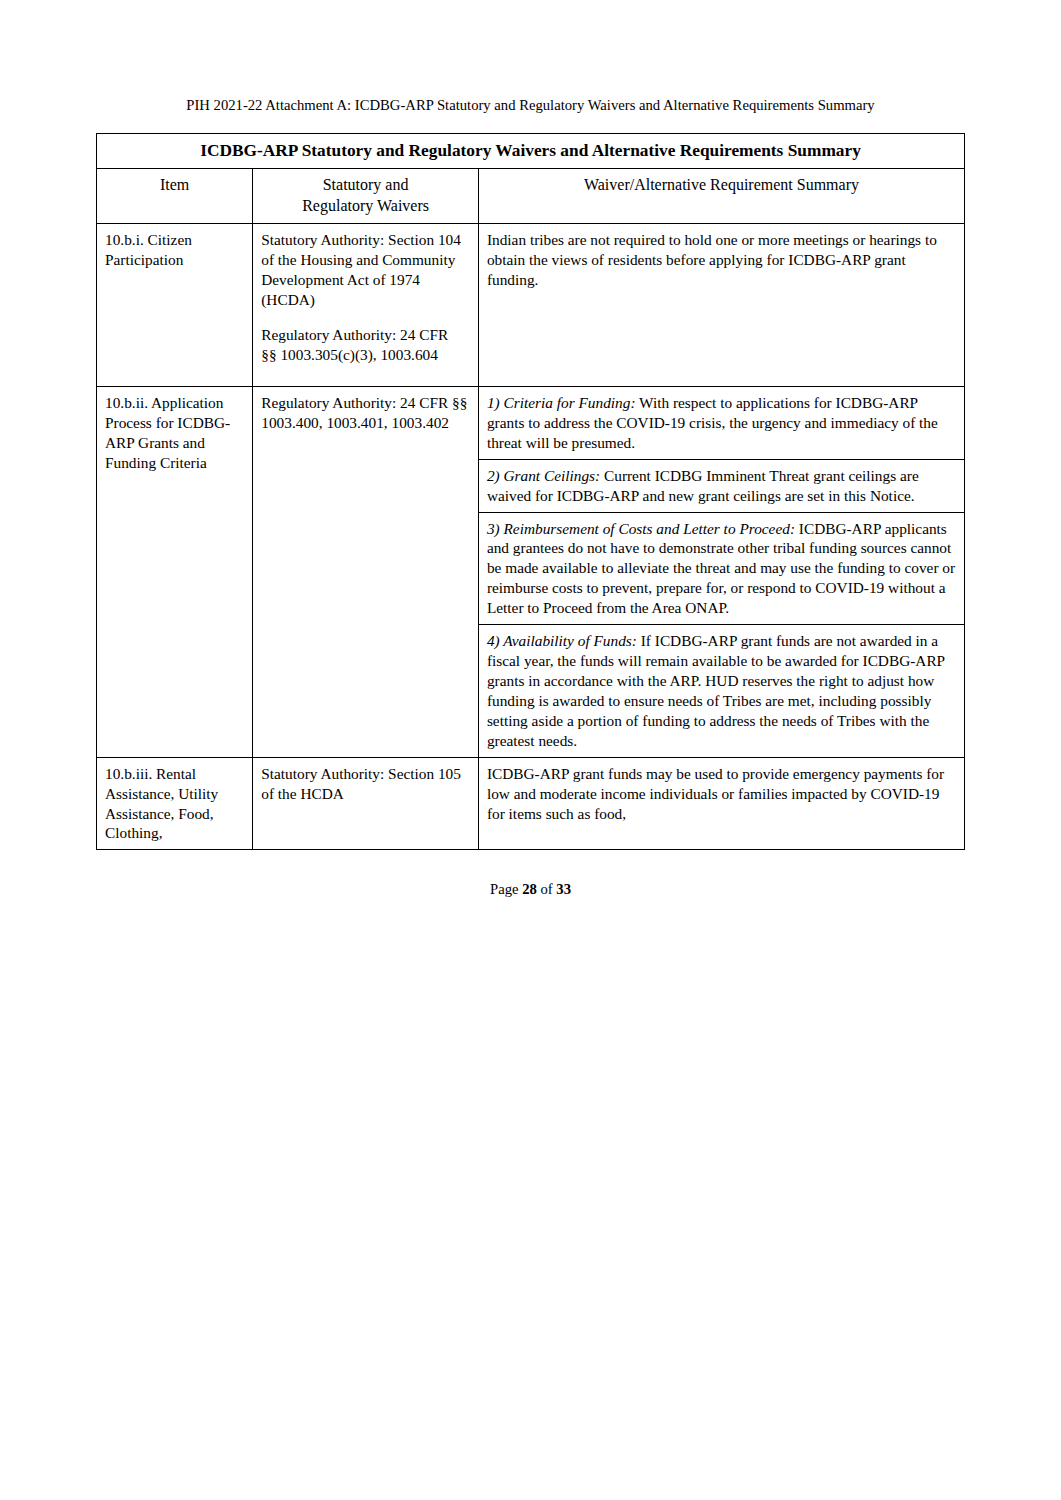PIH 2021-22 Attachment A: ICDBG-ARP Statutory and Regulatory Waivers and Alternative Requirements Summary
ICDBG-ARP Statutory and Regulatory Waivers and Alternative Requirements Summary
| Item | Statutory and Regulatory Waivers | Waiver/Alternative Requirement Summary |
| --- | --- | --- |
| 10.b.i. Citizen Participation | Statutory Authority: Section 104 of the Housing and Community Development Act of 1974 (HCDA) Regulatory Authority: 24 CFR §§ 1003.305(c)(3), 1003.604 | Indian tribes are not required to hold one or more meetings or hearings to obtain the views of residents before applying for ICDBG-ARP grant funding. |
| 10.b.ii. Application Process for ICDBG-ARP Grants and Funding Criteria | Regulatory Authority: 24 CFR §§ 1003.400, 1003.401, 1003.402 | 1) Criteria for Funding: With respect to applications for ICDBG-ARP grants to address the COVID-19 crisis, the urgency and immediacy of the threat will be presumed. |
| 2) Grant Ceilings: Current ICDBG Imminent Threat grant ceilings are waived for ICDBG-ARP and new grant ceilings are set in this Notice. |
| 3) Reimbursement of Costs and Letter to Proceed: ICDBG-ARP applicants and grantees do not have to demonstrate other tribal funding sources cannot be made available to alleviate the threat and may use the funding to cover or reimburse costs to prevent, prepare for, or respond to COVID-19 without a Letter to Proceed from the Area ONAP. |
| 4) Availability of Funds: If ICDBG-ARP grant funds are not awarded in a fiscal year, the funds will remain available to be awarded for ICDBG-ARP grants in accordance with the ARP. HUD reserves the right to adjust how funding is awarded to ensure needs of Tribes are met, including possibly setting aside a portion of funding to address the needs of Tribes with the greatest needs. |
| 10.b.iii. Rental Assistance, Utility Assistance, Food, Clothing, | Statutory Authority: Section 105 of the HCDA | ICDBG-ARP grant funds may be used to provide emergency payments for low and moderate income individuals or families impacted by COVID-19 for items such as food, |
Page 28 of 33